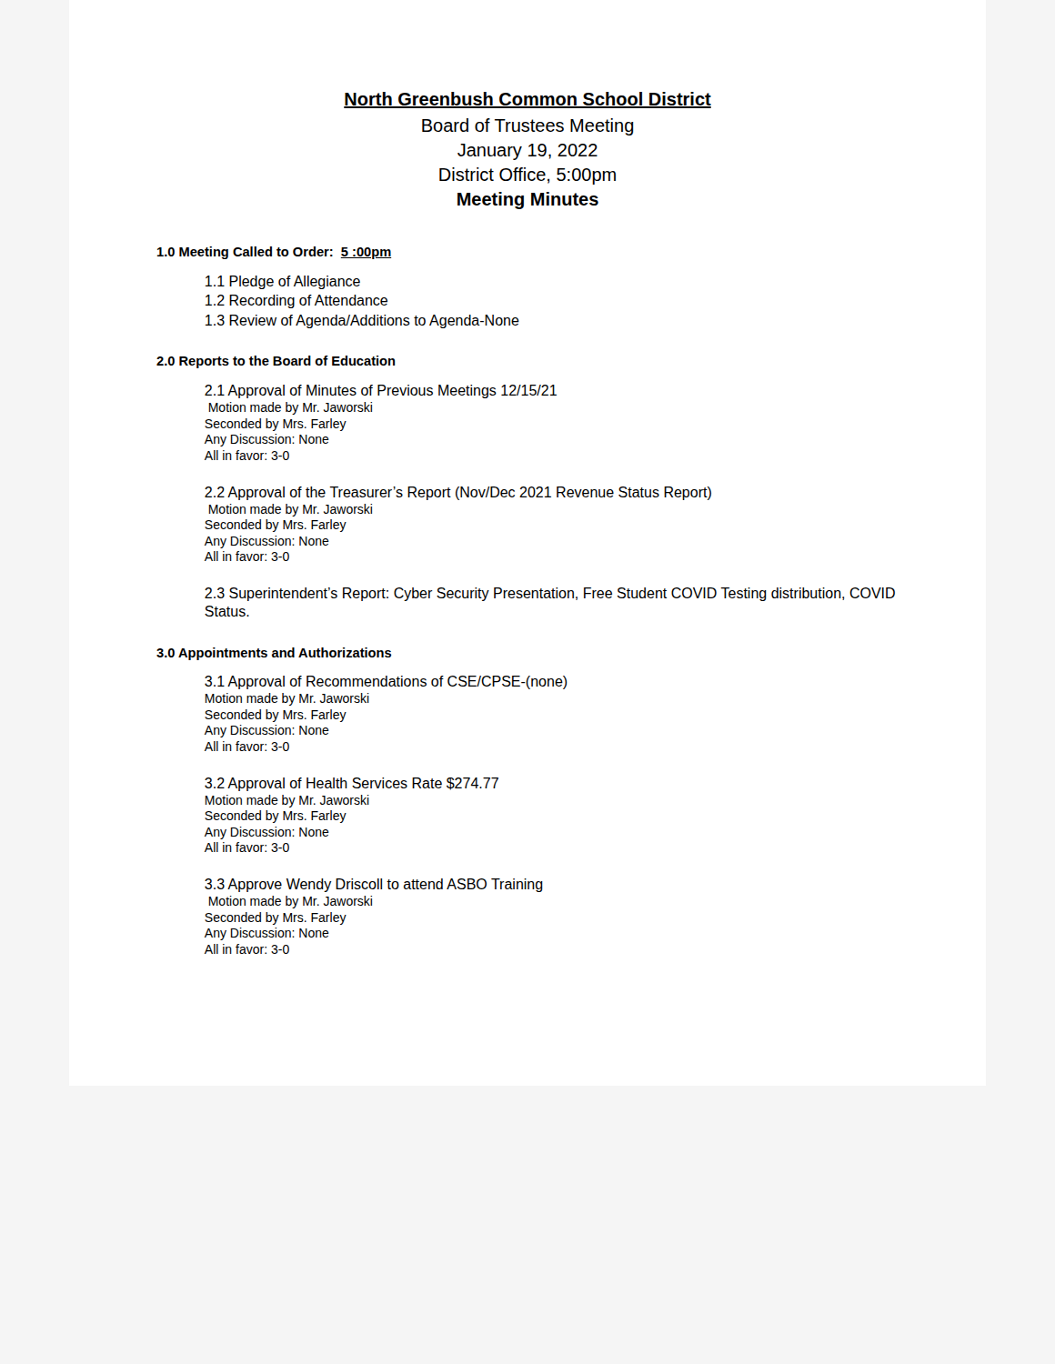North Greenbush Common School District
Board of Trustees Meeting
January 19, 2022
District Office, 5:00pm
Meeting Minutes
1.0 Meeting Called to Order: 5 :00pm
1.1 Pledge of Allegiance
1.2 Recording of Attendance
1.3 Review of Agenda/Additions to Agenda-None
2.0 Reports to the Board of Education
2.1 Approval of Minutes of Previous Meetings 12/15/21
Motion made by Mr. Jaworski
Seconded by Mrs. Farley
Any Discussion: None
All in favor: 3-0
2.2 Approval of the Treasurer’s Report (Nov/Dec 2021 Revenue Status Report)
Motion made by Mr. Jaworski
Seconded by Mrs. Farley
Any Discussion: None
All in favor: 3-0
2.3 Superintendent’s Report: Cyber Security Presentation, Free Student COVID Testing distribution, COVID Status.
3.0 Appointments and Authorizations
3.1 Approval of Recommendations of CSE/CPSE-(none)
Motion made by Mr. Jaworski
Seconded by Mrs. Farley
Any Discussion: None
All in favor: 3-0
3.2 Approval of Health Services Rate $274.77
Motion made by Mr. Jaworski
Seconded by Mrs. Farley
Any Discussion: None
All in favor: 3-0
3.3 Approve Wendy Driscoll to attend ASBO Training
Motion made by Mr. Jaworski
Seconded by Mrs. Farley
Any Discussion: None
All in favor: 3-0